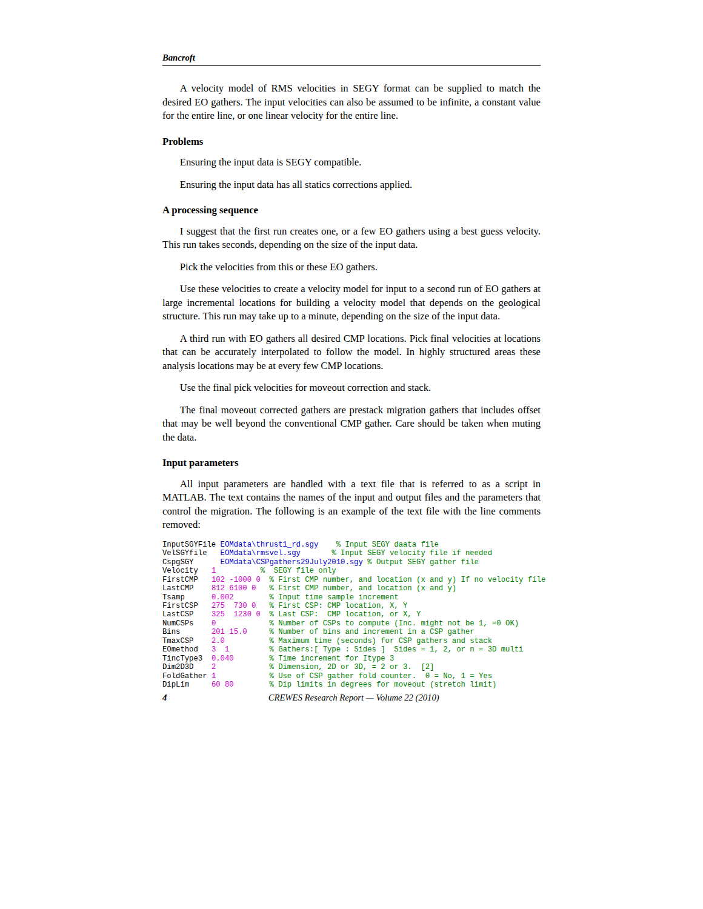Bancroft
A velocity model of RMS velocities in SEGY format can be supplied to match the desired EO gathers. The input velocities can also be assumed to be infinite, a constant value for the entire line, or one linear velocity for the entire line.
Problems
Ensuring the input data is SEGY compatible.
Ensuring the input data has all statics corrections applied.
A processing sequence
I suggest that the first run creates one, or a few EO gathers using a best guess velocity. This run takes seconds, depending on the size of the input data.
Pick the velocities from this or these EO gathers.
Use these velocities to create a velocity model for input to a second run of EO gathers at large incremental locations for building a velocity model that depends on the geological structure. This run may take up to a minute, depending on the size of the input data.
A third run with EO gathers all desired CMP locations. Pick final velocities at locations that can be accurately interpolated to follow the model. In highly structured areas these analysis locations may be at every few CMP locations.
Use the final pick velocities for moveout correction and stack.
The final moveout corrected gathers are prestack migration gathers that includes offset that may be well beyond the conventional CMP gather. Care should be taken when muting the data.
Input parameters
All input parameters are handled with a text file that is referred to as a script in MATLAB. The text contains the names of the input and output files and the parameters that control the migration. The following is an example of the text file with the line comments removed:
InputSGYFile EOMdata\thrust1_rd.sgy    % Input SEGY daata file
VelSGYfile   EOMdata\rmsvel.sgy       % Input SEGY velocity file if needed
CspgSGY      EOMdata\CSPgathers29July2010.sgy % Output SEGY gather file
Velocity   1          %  SEGY file only
FirstCMP   102 -1000 0  % First CMP number, and location (x and y) If no velocity file
LastCMP    812 6100 0   % First CMP number, and location (x and y)
Tsamp      0.002        % Input time sample increment
FirstCSP   275  730 0   % First CSP: CMP location, X, Y
LastCSP    325  1230 0  % Last CSP:  CMP location, or X, Y
NumCSPs    0            % Number of CSPs to compute (Inc. might not be 1, =0 OK)
Bins       201 15.0     % Number of bins and increment in a CSP gather
TmaxCSP    2.0          % Maximum time (seconds) for CSP gathers and stack
EOmethod   3  1         % Gathers:[ Type : Sides ]  Sides = 1, 2, or n = 3D multi
TincType3  0.040        % Time increment for Itype 3
Dim2D3D    2            % Dimension, 2D or 3D, = 2 or 3.  [2]
FoldGather 1            % Use of CSP gather fold counter.  0 = No, 1 = Yes
DipLim     60 80        % Dip limits in degrees for moveout (stretch limit)
4
CREWES Research Report — Volume 22 (2010)